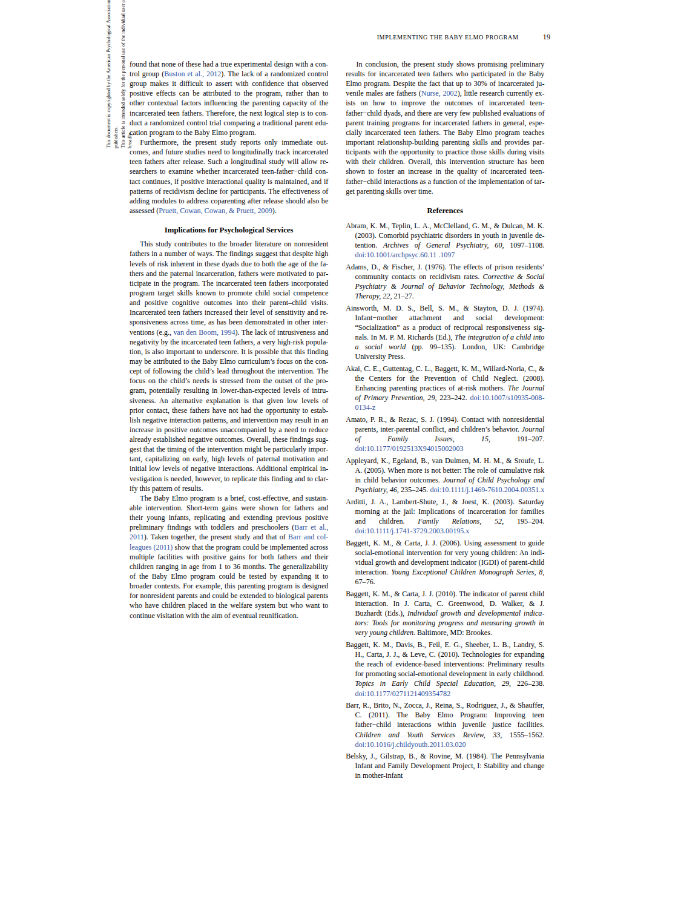This document is copyrighted by the American Psychological Association or one of its allied publishers.
This article is intended solely for the personal use of the individual user and is not to be disseminated broadly.
IMPLEMENTING THE BABY ELMO PROGRAM 19
found that none of these had a true experimental design with a control group (Buston et al., 2012). The lack of a randomized control group makes it difficult to assert with confidence that observed positive effects can be attributed to the program, rather than to other contextual factors influencing the parenting capacity of the incarcerated teen fathers. Therefore, the next logical step is to conduct a randomized control trial comparing a traditional parent education program to the Baby Elmo program.
Furthermore, the present study reports only immediate outcomes, and future studies need to longitudinally track incarcerated teen fathers after release. Such a longitudinal study will allow researchers to examine whether incarcerated teen-father−child contact continues, if positive interactional quality is maintained, and if patterns of recidivism decline for participants. The effectiveness of adding modules to address coparenting after release should also be assessed (Pruett, Cowan, Cowan, & Pruett, 2009).
Implications for Psychological Services
This study contributes to the broader literature on nonresident fathers in a number of ways. The findings suggest that despite high levels of risk inherent in these dyads due to both the age of the fathers and the paternal incarceration, fathers were motivated to participate in the program. The incarcerated teen fathers incorporated program target skills known to promote child social competence and positive cognitive outcomes into their parent–child visits. Incarcerated teen fathers increased their level of sensitivity and responsiveness across time, as has been demonstrated in other interventions (e.g., van den Boom, 1994). The lack of intrusiveness and negativity by the incarcerated teen fathers, a very high-risk population, is also important to underscore. It is possible that this finding may be attributed to the Baby Elmo curriculum’s focus on the concept of following the child’s lead throughout the intervention. The focus on the child’s needs is stressed from the outset of the program, potentially resulting in lower-than-expected levels of intrusiveness. An alternative explanation is that given low levels of prior contact, these fathers have not had the opportunity to establish negative interaction patterns, and intervention may result in an increase in positive outcomes unaccompanied by a need to reduce already established negative outcomes. Overall, these findings suggest that the timing of the intervention might be particularly important, capitalizing on early, high levels of paternal motivation and initial low levels of negative interactions. Additional empirical investigation is needed, however, to replicate this finding and to clarify this pattern of results.
The Baby Elmo program is a brief, cost-effective, and sustainable intervention. Short-term gains were shown for fathers and their young infants, replicating and extending previous positive preliminary findings with toddlers and preschoolers (Barr et al., 2011). Taken together, the present study and that of Barr and colleagues (2011) show that the program could be implemented across multiple facilities with positive gains for both fathers and their children ranging in age from 1 to 36 months. The generalizability of the Baby Elmo program could be tested by expanding it to broader contexts. For example, this parenting program is designed for nonresident parents and could be extended to biological parents who have children placed in the welfare system but who want to continue visitation with the aim of eventual reunification.
In conclusion, the present study shows promising preliminary results for incarcerated teen fathers who participated in the Baby Elmo program. Despite the fact that up to 30% of incarcerated juvenile males are fathers (Nurse, 2002), little research currently exists on how to improve the outcomes of incarcerated teen-father−child dyads, and there are very few published evaluations of parent training programs for incarcerated fathers in general, especially incarcerated teen fathers. The Baby Elmo program teaches important relationship-building parenting skills and provides participants with the opportunity to practice those skills during visits with their children. Overall, this intervention structure has been shown to foster an increase in the quality of incarcerated teen-father−child interactions as a function of the implementation of target parenting skills over time.
References
Abram, K. M., Teplin, L. A., McClelland, G. M., & Dulcan, M. K. (2003). Comorbid psychiatric disorders in youth in juvenile detention. Archives of General Psychiatry, 60, 1097–1108. doi:10.1001/archpsyc.60.11 .1097
Adams, D., & Fischer, J. (1976). The effects of prison residents’ community contacts on recidivism rates. Corrective & Social Psychiatry & Journal of Behavior Technology, Methods & Therapy, 22, 21–27.
Ainsworth, M. D. S., Bell, S. M., & Stayton, D. J. (1974). Infant−mother attachment and social development: “Socialization” as a product of reciprocal responsiveness signals. In M. P. M. Richards (Ed.), The integration of a child into a social world (pp. 99–135). London, UK: Cambridge University Press.
Akai, C. E., Guttentag, C. L., Baggett, K. M., Willard-Noria, C., & the Centers for the Prevention of Child Neglect. (2008). Enhancing parenting practices of at-risk mothers. The Journal of Primary Prevention, 29, 223–242. doi:10.1007/s10935-008-0134-z
Amato, P. R., & Rezac, S. J. (1994). Contact with nonresidential parents, inter-parental conflict, and children’s behavior. Journal of Family Issues, 15, 191–207. doi:10.1177/0192513X94015002003
Appleyard, K., Egeland, B., van Dulmen, M. H. M., & Sroufe, L. A. (2005). When more is not better: The role of cumulative risk in child behavior outcomes. Journal of Child Psychology and Psychiatry, 46, 235–245. doi:10.1111/j.1469-7610.2004.00351.x
Arditti, J. A., Lambert-Shute, J., & Joest, K. (2003). Saturday morning at the jail: Implications of incarceration for families and children. Family Relations, 52, 195–204. doi:10.1111/j.1741-3729.2003.00195.x
Baggett, K. M., & Carta, J. J. (2006). Using assessment to guide social-emotional intervention for very young children: An individual growth and development indicator (IGDI) of parent-child interaction. Young Exceptional Children Monograph Series, 8, 67–76.
Baggett, K. M., & Carta, J. J. (2010). The indicator of parent child interaction. In J. Carta, C. Greenwood, D. Walker, & J. Buzhardt (Eds.), Individual growth and developmental indicators: Tools for monitoring progress and measuring growth in very young children. Baltimore, MD: Brookes.
Baggett, K. M., Davis, B., Feil, E. G., Sheeber, L. B., Landry, S. H., Carta, J. J., & Leve, C. (2010). Technologies for expanding the reach of evidence-based interventions: Preliminary results for promoting social-emotional development in early childhood. Topics in Early Child Special Education, 29, 226–238. doi:10.1177/0271121409354782
Barr, R., Brito, N., Zocca, J., Reina, S., Rodriguez, J., & Shauffer, C. (2011). The Baby Elmo Program: Improving teen father−child interactions within juvenile justice facilities. Children and Youth Services Review, 33, 1555–1562. doi:10.1016/j.childyouth.2011.03.020
Belsky, J., Gilstrap, B., & Rovine, M. (1984). The Pennsylvania Infant and Family Development Project, I: Stability and change in mother-infant